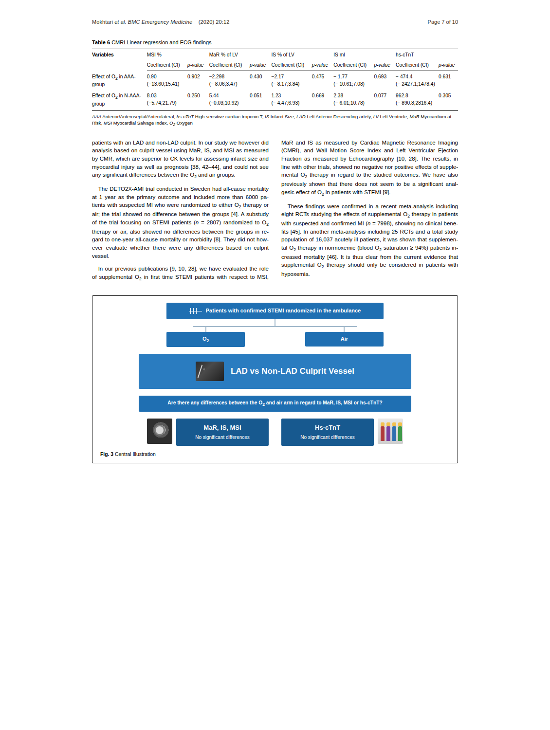Mokhtari et al. BMC Emergency Medicine (2020) 20:12
Page 7 of 10
Table 6 CMRI Linear regression and ECG findings
| Variables | MSI % | MaR % of LV | IS % of LV | IS ml | hs-cTnT |
| --- | --- | --- | --- | --- | --- |
| Coefficient (CI) | p -value | Coefficient (CI) | p -value | Coefficient (CI) | p -value | Coefficient (CI) | p -value | Coefficient (CI) | p -value |
| Effect of O 2 in AAA-group | 0.90 (−13.60;15.41) | 0.902 | −2.298 (− 8.06;3.47) | 0.430 | −2.17 (− 8.17;3.84) | 0.475 | − 1.77 (− 10.61;7.08) | 0.693 | − 474.4 (− 2427.1;1478.4) | 0.631 |
| Effect of O 2 in N-AAA-group | 8.03 (−5.74;21.79) | 0.250 | 5.44 (−0.03;10.92) | 0.051 | 1.23 (− 4.47;6.93) | 0.669 | 2.38 (− 6.01;10.78) | 0.077 | 962.8 (− 890.8;2816.4) | 0.305 |
AAA Anterior/Anteroseptal/Anterolateral, hs-cTnT High sensitive cardiac troponin T, IS Infarct Size, LAD Left Anterior Descending artety, LV Left Ventricle, MaR Myocardium at Risk, MSI Myocardial Salvage Index, O2 Oxygen
patients with an LAD and non-LAD culprit. In our study we however did analysis based on culprit vessel using MaR, IS, and MSI as measured by CMR, which are superior to CK levels for assessing infarct size and myocardial injury as well as prognosis [38, 42–44], and could not see any significant differences between the O2 and air groups.
The DETO2X-AMI trial conducted in Sweden had all-cause mortality at 1 year as the primary outcome and included more than 6000 patients with suspected MI who were randomized to either O2 therapy or air; the trial showed no difference between the groups [4]. A substudy of the trial focusing on STEMI patients (n = 2807) randomized to O2 therapy or air, also showed no differences between the groups in regard to one-year all-cause mortality or morbidity [8]. They did not however evaluate whether there were any differences based on culprit vessel.
In our previous publications [9, 10, 28], we have evaluated the role of supplemental O2 in first time STEMI patients with respect to MSI, MaR and IS as measured by Cardiac Magnetic Resonance Imaging (CMRI), and Wall Motion Score Index and Left Ventricular Ejection Fraction as measured by Echocardiography [10, 28]. The results, in line with other trials, showed no negative nor positive effects of supplemental O2 therapy in regard to the studied outcomes. We have also previously shown that there does not seem to be a significant analgesic effect of O2 in patients with STEMI [9].
These findings were confirmed in a recent meta-analysis including eight RCTs studying the effects of supplemental O2 therapy in patients with suspected and confirmed MI (n = 7998), showing no clinical benefits [45]. In another meta-analysis including 25 RCTs and a total study population of 16,037 acutely ill patients, it was shown that supplemental O2 therapy in normoxemic (blood O2 saturation ≥ 94%) patients increased mortality [46]. It is thus clear from the current evidence that supplemental O2 therapy should only be considered in patients with hypoxemia.
Patients with confirmed STEMI randomized in the ambulance
O2
Air
LAD vs Non-LAD Culprit Vessel
Are there any differences between the O2 and air arm in regard to MaR, IS, MSI or hs-cTnT?
MaR, IS, MSI No significant differences
Hs-cTnT No significant differences
Fig. 3 Central Illustration